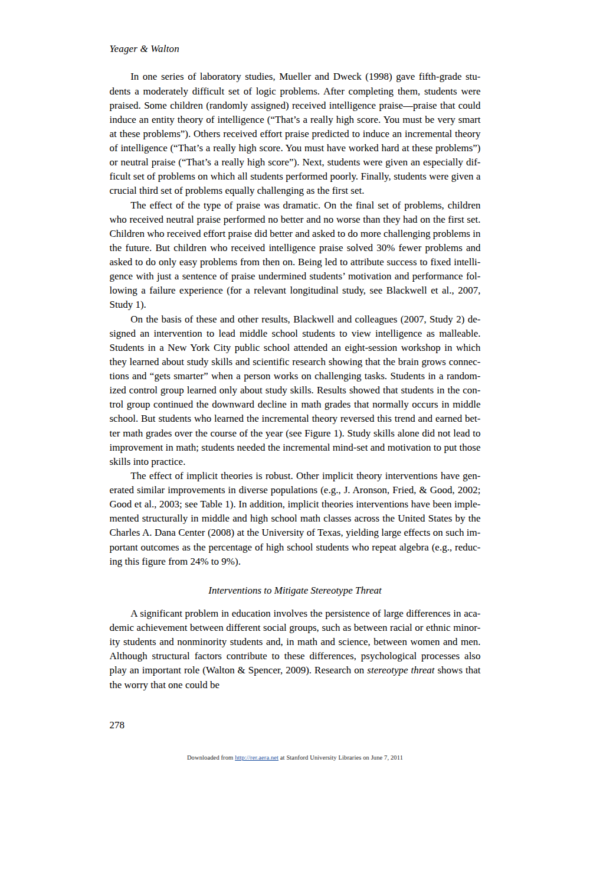Yeager & Walton
In one series of laboratory studies, Mueller and Dweck (1998) gave fifth-grade students a moderately difficult set of logic problems. After completing them, students were praised. Some children (randomly assigned) received intelligence praise—praise that could induce an entity theory of intelligence (“That’s a really high score. You must be very smart at these problems”). Others received effort praise predicted to induce an incremental theory of intelligence (“That’s a really high score. You must have worked hard at these problems”) or neutral praise (“That’s a really high score”). Next, students were given an especially difficult set of problems on which all students performed poorly. Finally, students were given a crucial third set of problems equally challenging as the first set.
The effect of the type of praise was dramatic. On the final set of problems, children who received neutral praise performed no better and no worse than they had on the first set. Children who received effort praise did better and asked to do more challenging problems in the future. But children who received intelligence praise solved 30% fewer problems and asked to do only easy problems from then on. Being led to attribute success to fixed intelligence with just a sentence of praise undermined students’ motivation and performance following a failure experience (for a relevant longitudinal study, see Blackwell et al., 2007, Study 1).
On the basis of these and other results, Blackwell and colleagues (2007, Study 2) designed an intervention to lead middle school students to view intelligence as malleable. Students in a New York City public school attended an eight-session workshop in which they learned about study skills and scientific research showing that the brain grows connections and “gets smarter” when a person works on challenging tasks. Students in a randomized control group learned only about study skills. Results showed that students in the control group continued the downward decline in math grades that normally occurs in middle school. But students who learned the incremental theory reversed this trend and earned better math grades over the course of the year (see Figure 1). Study skills alone did not lead to improvement in math; students needed the incremental mind-set and motivation to put those skills into practice.
The effect of implicit theories is robust. Other implicit theory interventions have generated similar improvements in diverse populations (e.g., J. Aronson, Fried, & Good, 2002; Good et al., 2003; see Table 1). In addition, implicit theories interventions have been implemented structurally in middle and high school math classes across the United States by the Charles A. Dana Center (2008) at the University of Texas, yielding large effects on such important outcomes as the percentage of high school students who repeat algebra (e.g., reducing this figure from 24% to 9%).
Interventions to Mitigate Stereotype Threat
A significant problem in education involves the persistence of large differences in academic achievement between different social groups, such as between racial or ethnic minority students and nonminority students and, in math and science, between women and men. Although structural factors contribute to these differences, psychological processes also play an important role (Walton & Spencer, 2009). Research on stereotype threat shows that the worry that one could be
278
Downloaded from http://rer.aera.net at Stanford University Libraries on June 7, 2011